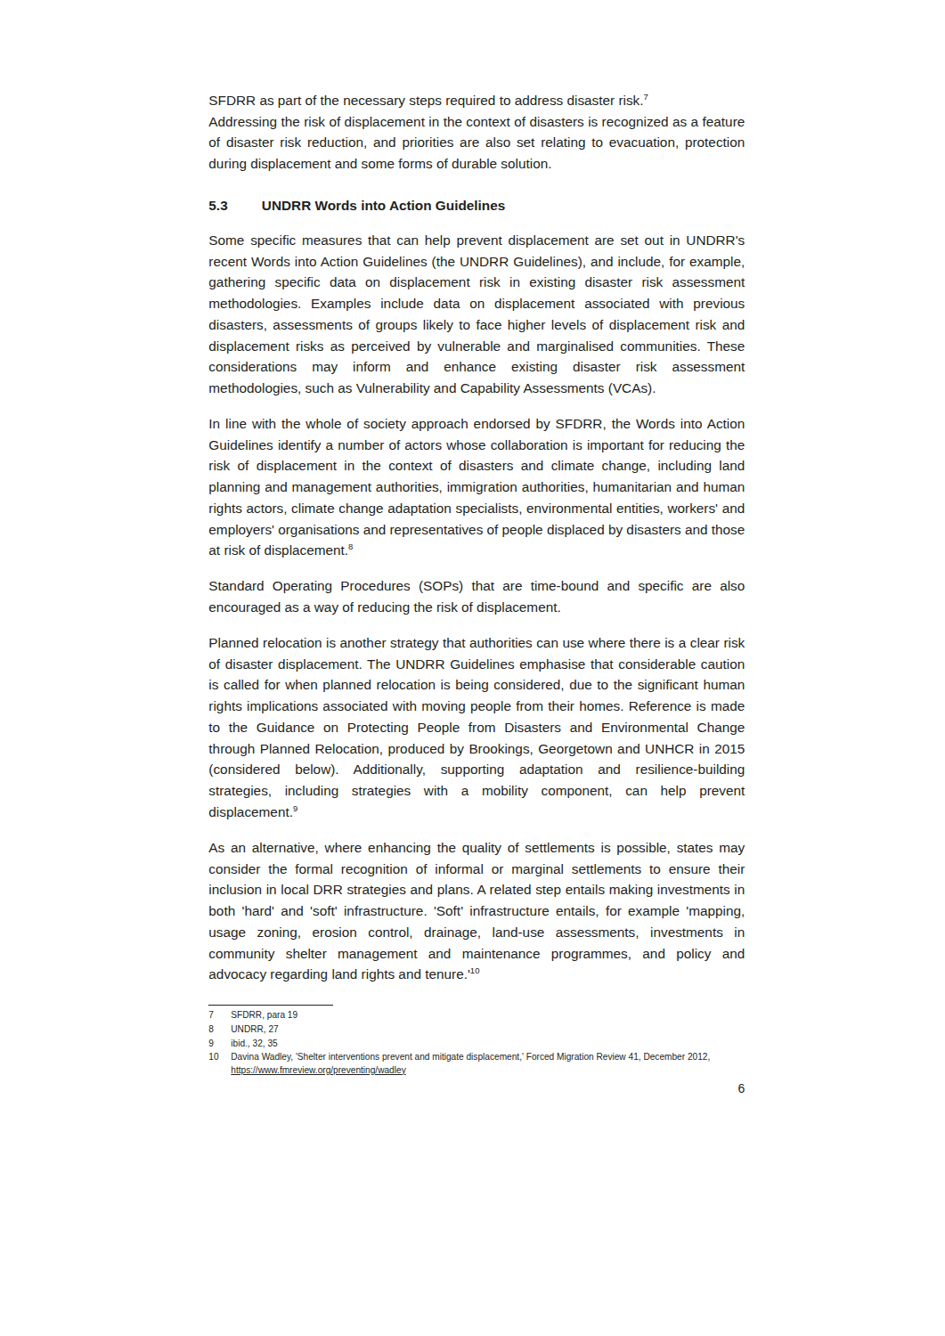SFDRR as part of the necessary steps required to address disaster risk.7
Addressing the risk of displacement in the context of disasters is recognized as a feature of disaster risk reduction, and priorities are also set relating to evacuation, protection during displacement and some forms of durable solution.
5.3 UNDRR Words into Action Guidelines
Some specific measures that can help prevent displacement are set out in UNDRR's recent Words into Action Guidelines (the UNDRR Guidelines), and include, for example, gathering specific data on displacement risk in existing disaster risk assessment methodologies. Examples include data on displacement associated with previous disasters, assessments of groups likely to face higher levels of displacement risk and displacement risks as perceived by vulnerable and marginalised communities. These considerations may inform and enhance existing disaster risk assessment methodologies, such as Vulnerability and Capability Assessments (VCAs).
In line with the whole of society approach endorsed by SFDRR, the Words into Action Guidelines identify a number of actors whose collaboration is important for reducing the risk of displacement in the context of disasters and climate change, including land planning and management authorities, immigration authorities, humanitarian and human rights actors, climate change adaptation specialists, environmental entities, workers' and employers' organisations and representatives of people displaced by disasters and those at risk of displacement.8
Standard Operating Procedures (SOPs) that are time-bound and specific are also encouraged as a way of reducing the risk of displacement.
Planned relocation is another strategy that authorities can use where there is a clear risk of disaster displacement. The UNDRR Guidelines emphasise that considerable caution is called for when planned relocation is being considered, due to the significant human rights implications associated with moving people from their homes. Reference is made to the Guidance on Protecting People from Disasters and Environmental Change through Planned Relocation, produced by Brookings, Georgetown and UNHCR in 2015 (considered below). Additionally, supporting adaptation and resilience-building strategies, including strategies with a mobility component, can help prevent displacement.9
As an alternative, where enhancing the quality of settlements is possible, states may consider the formal recognition of informal or marginal settlements to ensure their inclusion in local DRR strategies and plans. A related step entails making investments in both 'hard' and 'soft' infrastructure. 'Soft' infrastructure entails, for example 'mapping, usage zoning, erosion control, drainage, land-use assessments, investments in community shelter management and maintenance programmes, and policy and advocacy regarding land rights and tenure.'10
7
SFDRR, para 19
8
UNDRR, 27
9
ibid., 32, 35
10
Davina Wadley, 'Shelter interventions prevent and mitigate displacement,' Forced Migration Review 41, December 2012, https://www.fmreview.org/preventing/wadley
6